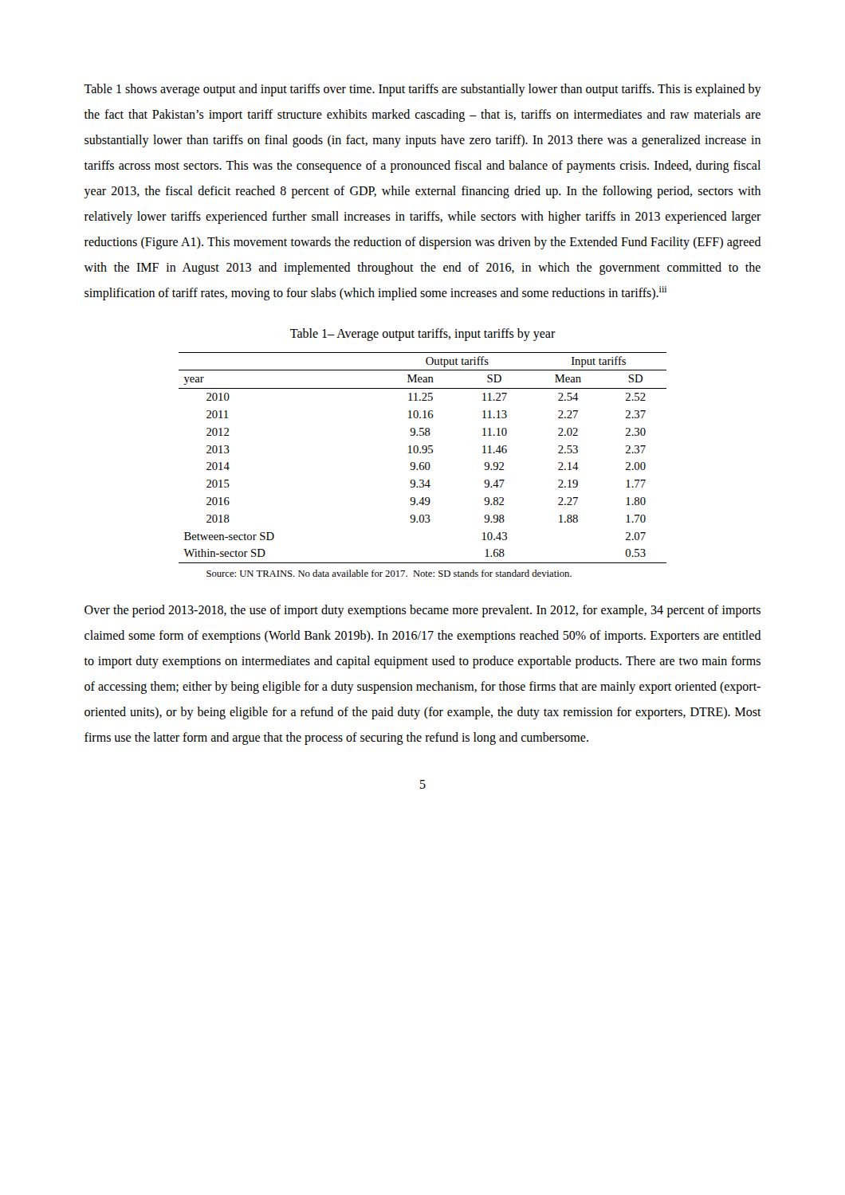Table 1 shows average output and input tariffs over time. Input tariffs are substantially lower than output tariffs. This is explained by the fact that Pakistan’s import tariff structure exhibits marked cascading – that is, tariffs on intermediates and raw materials are substantially lower than tariffs on final goods (in fact, many inputs have zero tariff). In 2013 there was a generalized increase in tariffs across most sectors. This was the consequence of a pronounced fiscal and balance of payments crisis. Indeed, during fiscal year 2013, the fiscal deficit reached 8 percent of GDP, while external financing dried up. In the following period, sectors with relatively lower tariffs experienced further small increases in tariffs, while sectors with higher tariffs in 2013 experienced larger reductions (Figure A1). This movement towards the reduction of dispersion was driven by the Extended Fund Facility (EFF) agreed with the IMF in August 2013 and implemented throughout the end of 2016, in which the government committed to the simplification of tariff rates, moving to four slabs (which implied some increases and some reductions in tariffs).iii
Table 1– Average output tariffs, input tariffs by year
| | Output tariffs | Input tariffs |
| --- | --- | --- |
| year | Mean | SD | Mean | SD |
| 2010 | 11.25 | 11.27 | 2.54 | 2.52 |
| 2011 | 10.16 | 11.13 | 2.27 | 2.37 |
| 2012 | 9.58 | 11.10 | 2.02 | 2.30 |
| 2013 | 10.95 | 11.46 | 2.53 | 2.37 |
| 2014 | 9.60 | 9.92 | 2.14 | 2.00 |
| 2015 | 9.34 | 9.47 | 2.19 | 1.77 |
| 2016 | 9.49 | 9.82 | 2.27 | 1.80 |
| 2018 | 9.03 | 9.98 | 1.88 | 1.70 |
| Between-sector SD | | 10.43 | | 2.07 |
| Within-sector SD | | 1.68 | | 0.53 |
Source: UN TRAINS. No data available for 2017. Note: SD stands for standard deviation.
Over the period 2013-2018, the use of import duty exemptions became more prevalent. In 2012, for example, 34 percent of imports claimed some form of exemptions (World Bank 2019b). In 2016/17 the exemptions reached 50% of imports. Exporters are entitled to import duty exemptions on intermediates and capital equipment used to produce exportable products. There are two main forms of accessing them; either by being eligible for a duty suspension mechanism, for those firms that are mainly export oriented (export-oriented units), or by being eligible for a refund of the paid duty (for example, the duty tax remission for exporters, DTRE). Most firms use the latter form and argue that the process of securing the refund is long and cumbersome.
5